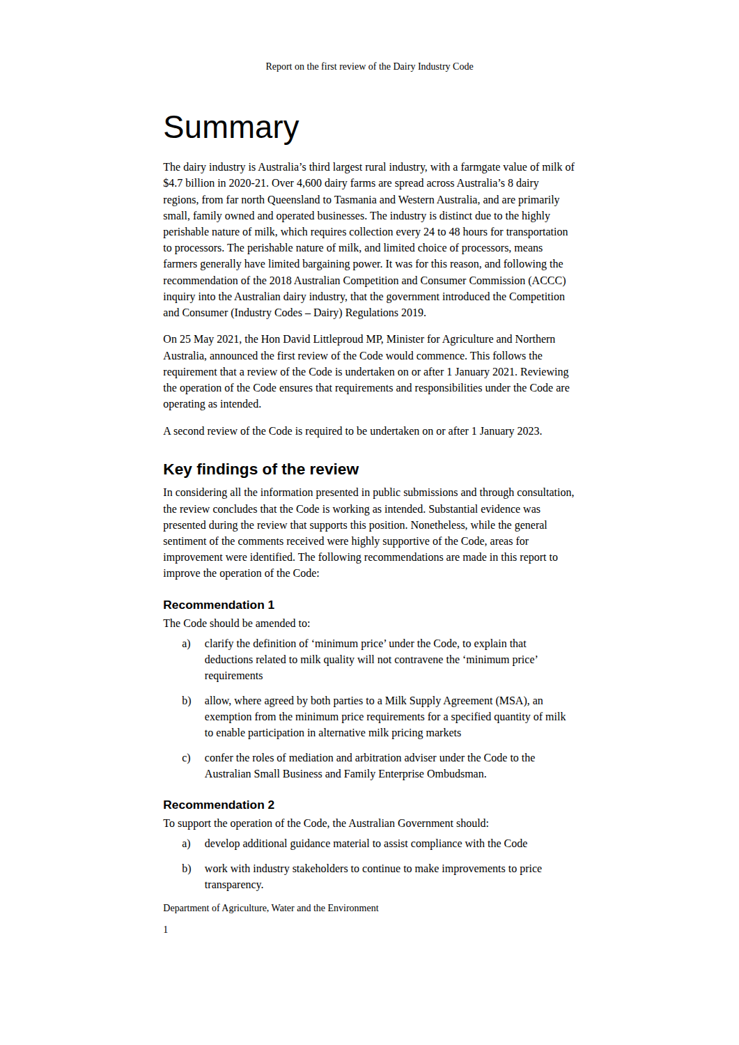Report on the first review of the Dairy Industry Code
Summary
The dairy industry is Australia’s third largest rural industry, with a farmgate value of milk of $4.7 billion in 2020-21. Over 4,600 dairy farms are spread across Australia’s 8 dairy regions, from far north Queensland to Tasmania and Western Australia, and are primarily small, family owned and operated businesses. The industry is distinct due to the highly perishable nature of milk, which requires collection every 24 to 48 hours for transportation to processors. The perishable nature of milk, and limited choice of processors, means farmers generally have limited bargaining power. It was for this reason, and following the recommendation of the 2018 Australian Competition and Consumer Commission (ACCC) inquiry into the Australian dairy industry, that the government introduced the Competition and Consumer (Industry Codes – Dairy) Regulations 2019.
On 25 May 2021, the Hon David Littleproud MP, Minister for Agriculture and Northern Australia, announced the first review of the Code would commence. This follows the requirement that a review of the Code is undertaken on or after 1 January 2021. Reviewing the operation of the Code ensures that requirements and responsibilities under the Code are operating as intended.
A second review of the Code is required to be undertaken on or after 1 January 2023.
Key findings of the review
In considering all the information presented in public submissions and through consultation, the review concludes that the Code is working as intended. Substantial evidence was presented during the review that supports this position. Nonetheless, while the general sentiment of the comments received were highly supportive of the Code, areas for improvement were identified. The following recommendations are made in this report to improve the operation of the Code:
Recommendation 1
The Code should be amended to:
a) clarify the definition of ‘minimum price’ under the Code, to explain that deductions related to milk quality will not contravene the ‘minimum price’ requirements
b) allow, where agreed by both parties to a Milk Supply Agreement (MSA), an exemption from the minimum price requirements for a specified quantity of milk to enable participation in alternative milk pricing markets
c) confer the roles of mediation and arbitration adviser under the Code to the Australian Small Business and Family Enterprise Ombudsman.
Recommendation 2
To support the operation of the Code, the Australian Government should:
a) develop additional guidance material to assist compliance with the Code
b) work with industry stakeholders to continue to make improvements to price transparency.
Department of Agriculture, Water and the Environment
1